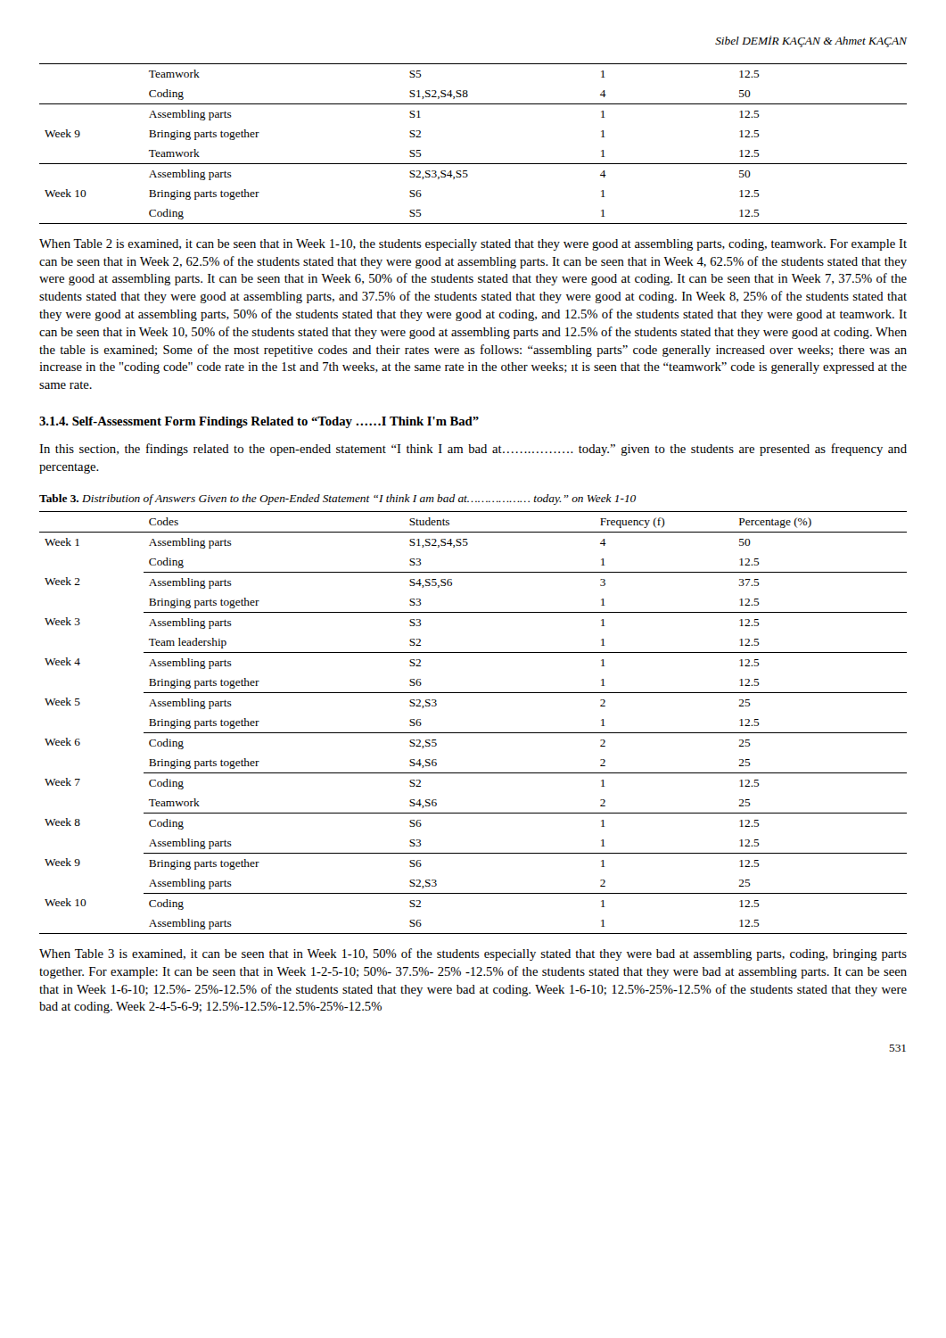Sibel DEMİR KAÇAN & Ahmet KAÇAN
| | Teamwork | S5 | 1 | 12.5 |
| | Coding | S1,S2,S4,S8 | 4 | 50 |
| | Assembling parts | S1 | 1 | 12.5 |
| Week 9 | Bringing parts together | S2 | 1 | 12.5 |
| | Teamwork | S5 | 1 | 12.5 |
| | Assembling parts | S2,S3,S4,S5 | 4 | 50 |
| Week 10 | Bringing parts together | S6 | 1 | 12.5 |
| | Coding | S5 | 1 | 12.5 |
When Table 2 is examined, it can be seen that in Week 1-10, the students especially stated that they were good at assembling parts, coding, teamwork. For example It can be seen that in Week 2, 62.5% of the students stated that they were good at assembling parts. It can be seen that in Week 4, 62.5% of the students stated that they were good at assembling parts. It can be seen that in Week 6, 50% of the students stated that they were good at coding. It can be seen that in Week 7, 37.5% of the students stated that they were good at assembling parts, and 37.5% of the students stated that they were good at coding. In Week 8, 25% of the students stated that they were good at assembling parts, 50% of the students stated that they were good at coding, and 12.5% of the students stated that they were good at teamwork. It can be seen that in Week 10, 50% of the students stated that they were good at assembling parts and 12.5% of the students stated that they were good at coding. When the table is examined; Some of the most repetitive codes and their rates were as follows: “assembling parts” code generally increased over weeks; there was an increase in the "coding code" code rate in the 1st and 7th weeks, at the same rate in the other weeks; ıt is seen that the “teamwork” code is generally expressed at the same rate.
3.1.4. Self-Assessment Form Findings Related to “Today ……I Think I'm Bad”
In this section, the findings related to the open-ended statement “I think I am bad at…….………. today.” given to the students are presented as frequency and percentage.
Table 3. Distribution of Answers Given to the Open-Ended Statement “I think I am bad at……………… today.” on Week 1-10
| | Codes | Students | Frequency (f) | Percentage (%) |
| --- | --- | --- | --- | --- |
| Week 1 | Assembling parts | S1,S2,S4,S5 | 4 | 50 |
| Coding | S3 | 1 | 12.5 |
| Week 2 | Assembling parts | S4,S5,S6 | 3 | 37.5 |
| Bringing parts together | S3 | 1 | 12.5 |
| Week 3 | Assembling parts | S3 | 1 | 12.5 |
| Team leadership | S2 | 1 | 12.5 |
| Week 4 | Assembling parts | S2 | 1 | 12.5 |
| Bringing parts together | S6 | 1 | 12.5 |
| Week 5 | Assembling parts | S2,S3 | 2 | 25 |
| Bringing parts together | S6 | 1 | 12.5 |
| Week 6 | Coding | S2,S5 | 2 | 25 |
| Bringing parts together | S4,S6 | 2 | 25 |
| Week 7 | Coding | S2 | 1 | 12.5 |
| Teamwork | S4,S6 | 2 | 25 |
| Week 8 | Coding | S6 | 1 | 12.5 |
| Assembling parts | S3 | 1 | 12.5 |
| Week 9 | Bringing parts together | S6 | 1 | 12.5 |
| Assembling parts | S2,S3 | 2 | 25 |
| Week 10 | Coding | S2 | 1 | 12.5 |
| Assembling parts | S6 | 1 | 12.5 |
When Table 3 is examined, it can be seen that in Week 1-10, 50% of the students especially stated that they were bad at assembling parts, coding, bringing parts together. For example: It can be seen that in Week 1-2-5-10; 50%- 37.5%- 25% -12.5% of the students stated that they were bad at assembling parts. It can be seen that in Week 1-6-10; 12.5%- 25%-12.5% of the students stated that they were bad at coding. Week 1-6-10; 12.5%-25%-12.5% of the students stated that they were bad at coding. Week 2-4-5-6-9; 12.5%-12.5%-12.5%-25%-12.5%
531